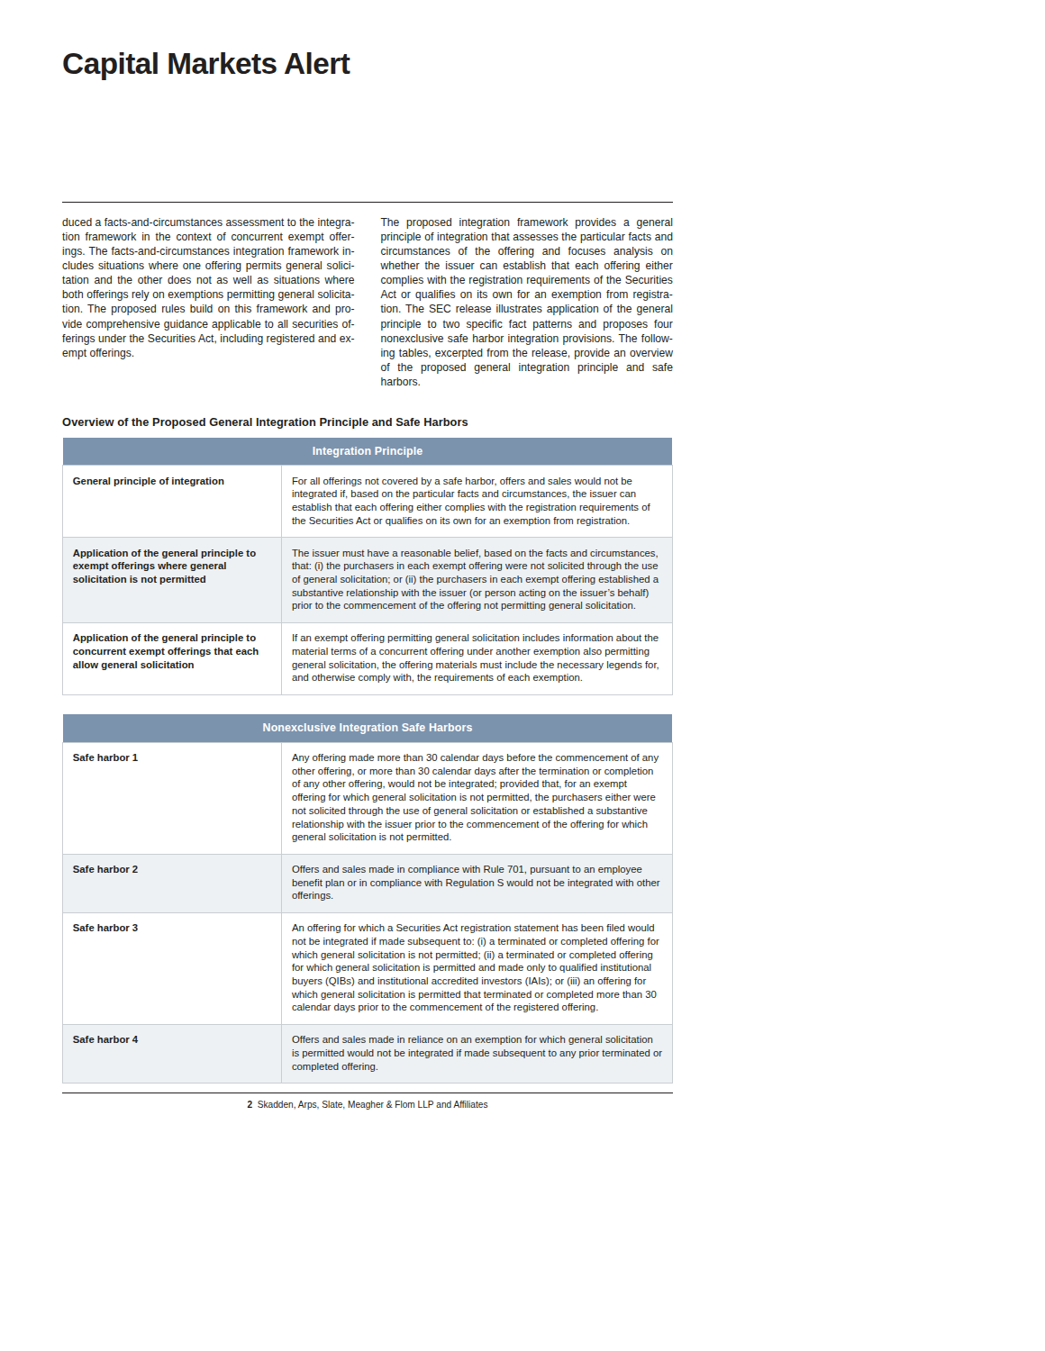Capital Markets Alert
duced a facts-and-circumstances assessment to the integration framework in the context of concurrent exempt offerings. The facts-and-circumstances integration framework includes situations where one offering permits general solicitation and the other does not as well as situations where both offerings rely on exemptions permitting general solicitation. The proposed rules build on this framework and provide comprehensive guidance applicable to all securities offerings under the Securities Act, including registered and exempt offerings.
The proposed integration framework provides a general principle of integration that assesses the particular facts and circumstances of the offering and focuses analysis on whether the issuer can establish that each offering either complies with the registration requirements of the Securities Act or qualifies on its own for an exemption from registration. The SEC release illustrates application of the general principle to two specific fact patterns and proposes four nonexclusive safe harbor integration provisions. The following tables, excerpted from the release, provide an overview of the proposed general integration principle and safe harbors.
Overview of the Proposed General Integration Principle and Safe Harbors
| Integration Principle |
| --- |
| General principle of integration | For all offerings not covered by a safe harbor, offers and sales would not be integrated if, based on the particular facts and circumstances, the issuer can establish that each offering either complies with the registration requirements of the Securities Act or qualifies on its own for an exemption from registration. |
| Application of the general principle to exempt offerings where general solicitation is not permitted | The issuer must have a reasonable belief, based on the facts and circumstances, that: (i) the purchasers in each exempt offering were not solicited through the use of general solicitation; or (ii) the purchasers in each exempt offering established a substantive relationship with the issuer (or person acting on the issuer’s behalf) prior to the commencement of the offering not permitting general solicitation. |
| Application of the general principle to concurrent exempt offerings that each allow general solicitation | If an exempt offering permitting general solicitation includes information about the material terms of a concurrent offering under another exemption also permitting general solicitation, the offering materials must include the necessary legends for, and otherwise comply with, the requirements of each exemption. |
| Nonexclusive Integration Safe Harbors |
| --- |
| Safe harbor 1 | Any offering made more than 30 calendar days before the commencement of any other offering, or more than 30 calendar days after the termination or completion of any other offering, would not be integrated; provided that, for an exempt offering for which general solicitation is not permitted, the purchasers either were not solicited through the use of general solicitation or established a substantive relationship with the issuer prior to the commencement of the offering for which general solicitation is not permitted. |
| Safe harbor 2 | Offers and sales made in compliance with Rule 701, pursuant to an employee benefit plan or in compliance with Regulation S would not be integrated with other offerings. |
| Safe harbor 3 | An offering for which a Securities Act registration statement has been filed would not be integrated if made subsequent to: (i) a terminated or completed offering for which general solicitation is not permitted; (ii) a terminated or completed offering for which general solicitation is permitted and made only to qualified institutional buyers (QIBs) and institutional accredited investors (IAIs); or (iii) an offering for which general solicitation is permitted that terminated or completed more than 30 calendar days prior to the commencement of the registered offering. |
| Safe harbor 4 | Offers and sales made in reliance on an exemption for which general solicitation is permitted would not be integrated if made subsequent to any prior terminated or completed offering. |
2 Skadden, Arps, Slate, Meagher & Flom LLP and Affiliates